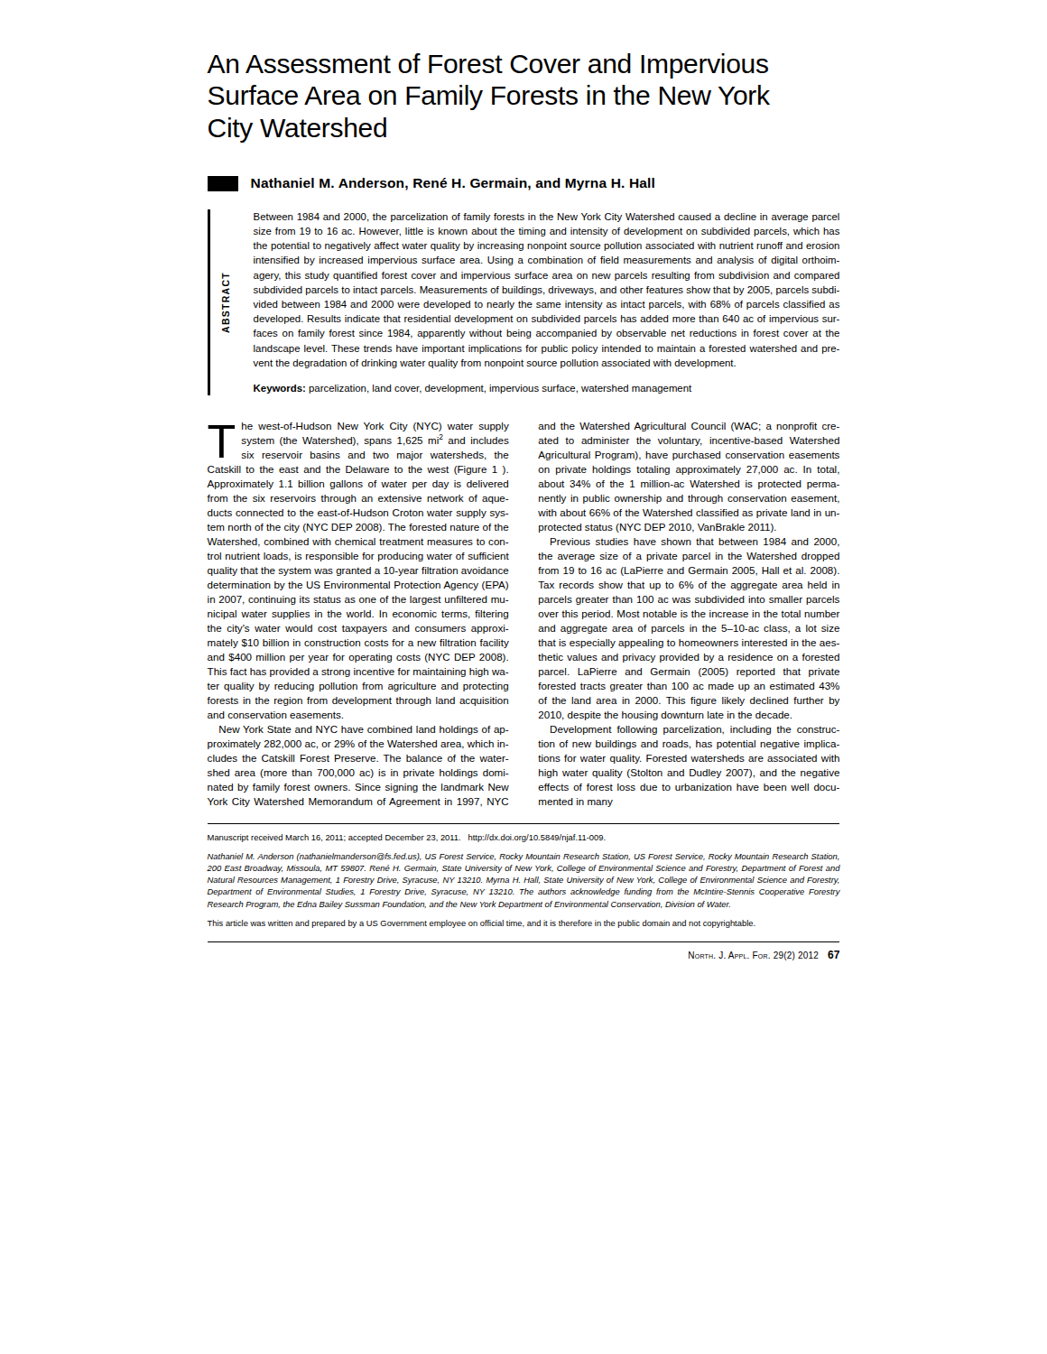An Assessment of Forest Cover and Impervious
Surface Area on Family Forests in the New York
City Watershed
Nathaniel M. Anderson, René H. Germain, and Myrna H. Hall
ABSTRACT
Between 1984 and 2000, the parcelization of family forests in the New York City Watershed caused a decline in average parcel size from 19 to 16 ac. However, little is known about the timing and intensity of development on subdivided parcels, which has the potential to negatively affect water quality by increasing nonpoint source pollution associated with nutrient runoff and erosion intensified by increased impervious surface area. Using a combination of field measurements and analysis of digital orthoimagery, this study quantified forest cover and impervious surface area on new parcels resulting from subdivision and compared subdivided parcels to intact parcels. Measurements of buildings, driveways, and other features show that by 2005, parcels subdivided between 1984 and 2000 were developed to nearly the same intensity as intact parcels, with 68% of parcels classified as developed. Results indicate that residential development on subdivided parcels has added more than 640 ac of impervious surfaces on family forest since 1984, apparently without being accompanied by observable net reductions in forest cover at the landscape level. These trends have important implications for public policy intended to maintain a forested watershed and prevent the degradation of drinking water quality from nonpoint source pollution associated with development.
Keywords: parcelization, land cover, development, impervious surface, watershed management
The west-of-Hudson New York City (NYC) water supply system (the Watershed), spans 1,625 mi2 and includes six reservoir basins and two major watersheds, the Catskill to the east and the Delaware to the west (Figure 1 ). Approximately 1.1 billion gallons of water per day is delivered from the six reservoirs through an extensive network of aqueducts connected to the east-of-Hudson Croton water supply system north of the city (NYC DEP 2008). The forested nature of the Watershed, combined with chemical treatment measures to control nutrient loads, is responsible for producing water of sufficient quality that the system was granted a 10-year filtration avoidance determination by the US Environmental Protection Agency (EPA) in 2007, continuing its status as one of the largest unfiltered municipal water supplies in the world. In economic terms, filtering the city's water would cost taxpayers and consumers approximately $10 billion in construction costs for a new filtration facility and $400 million per year for operating costs (NYC DEP 2008). This fact has provided a strong incentive for maintaining high water quality by reducing pollution from agriculture and protecting forests in the region from development through land acquisition and conservation easements.
New York State and NYC have combined land holdings of approximately 282,000 ac, or 29% of the Watershed area, which includes the Catskill Forest Preserve. The balance of the watershed area (more than 700,000 ac) is in private holdings dominated by family forest owners. Since signing the landmark New York City Watershed Memorandum of Agreement in 1997, NYC and the Watershed Agricultural Council (WAC; a nonprofit created to administer the voluntary, incentive-based Watershed Agricultural Program), have purchased conservation easements on private holdings totaling approximately 27,000 ac. In total, about 34% of the 1 million-ac Watershed is protected permanently in public ownership and through conservation easement, with about 66% of the Watershed classified as private land in unprotected status (NYC DEP 2010, VanBrakle 2011).
Previous studies have shown that between 1984 and 2000, the average size of a private parcel in the Watershed dropped from 19 to 16 ac (LaPierre and Germain 2005, Hall et al. 2008). Tax records show that up to 6% of the aggregate area held in parcels greater than 100 ac was subdivided into smaller parcels over this period. Most notable is the increase in the total number and aggregate area of parcels in the 5–10-ac class, a lot size that is especially appealing to homeowners interested in the aesthetic values and privacy provided by a residence on a forested parcel. LaPierre and Germain (2005) reported that private forested tracts greater than 100 ac made up an estimated 43% of the land area in 2000. This figure likely declined further by 2010, despite the housing downturn late in the decade.
Development following parcelization, including the construction of new buildings and roads, has potential negative implications for water quality. Forested watersheds are associated with high water quality (Stolton and Dudley 2007), and the negative effects of forest loss due to urbanization have been well documented in many
Manuscript received March 16, 2011; accepted December 23, 2011. http://dx.doi.org/10.5849/njaf.11-009.
Nathaniel M. Anderson (nathanielmanderson@fs.fed.us), US Forest Service, Rocky Mountain Research Station, US Forest Service, Rocky Mountain Research Station, 200 East Broadway, Missoula, MT 59807. René H. Germain, State University of New York, College of Environmental Science and Forestry, Department of Forest and Natural Resources Management, 1 Forestry Drive, Syracuse, NY 13210. Myrna H. Hall, State University of New York, College of Environmental Science and Forestry, Department of Environmental Studies, 1 Forestry Drive, Syracuse, NY 13210. The authors acknowledge funding from the McIntire-Stennis Cooperative Forestry Research Program, the Edna Bailey Sussman Foundation, and the New York Department of Environmental Conservation, Division of Water.
This article was written and prepared by a US Government employee on official time, and it is therefore in the public domain and not copyrightable.
North. J. Appl. For. 29(2) 2012 67